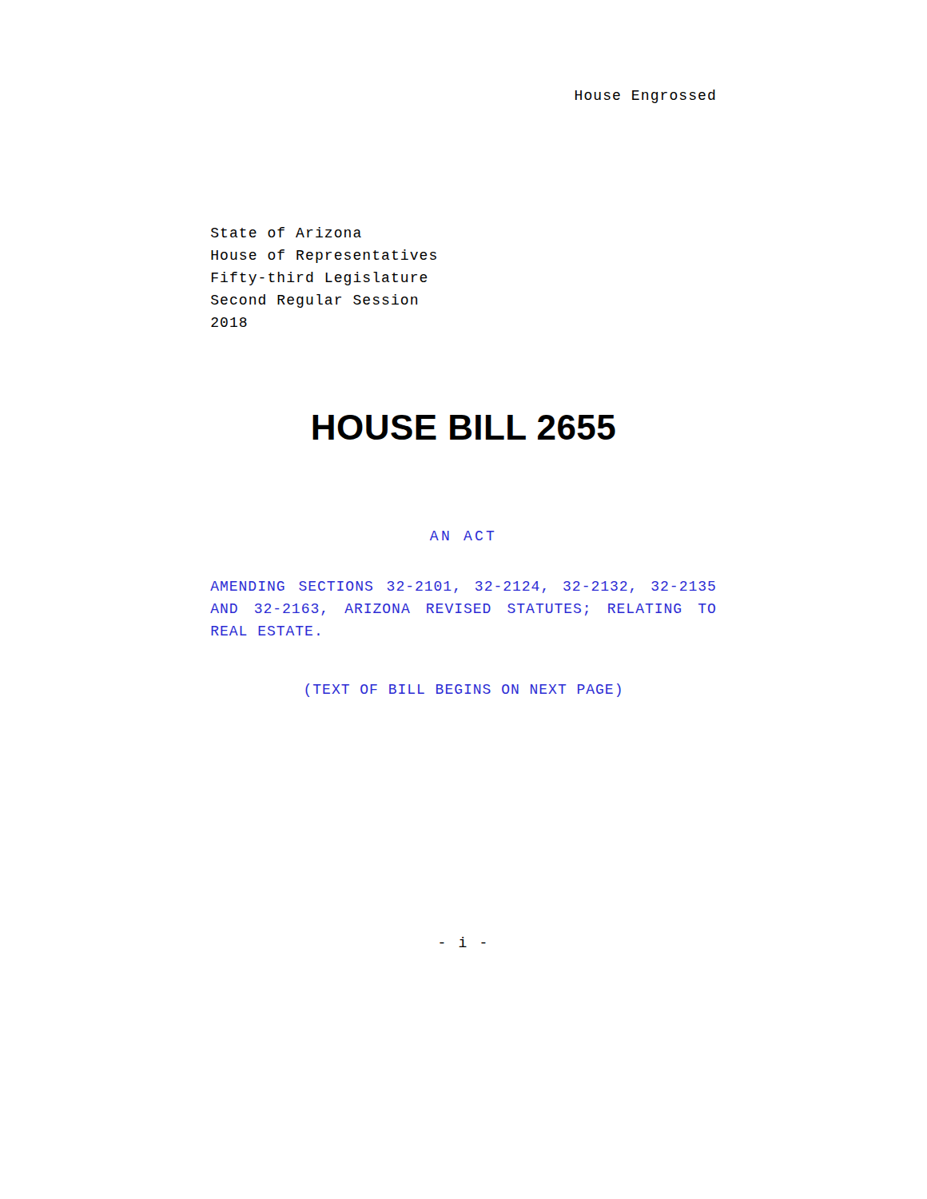House Engrossed
State of Arizona
House of Representatives
Fifty-third Legislature
Second Regular Session
2018
HOUSE BILL 2655
AN ACT
AMENDING SECTIONS 32-2101, 32-2124, 32-2132, 32-2135 AND 32-2163, ARIZONA REVISED STATUTES; RELATING TO REAL ESTATE.
(TEXT OF BILL BEGINS ON NEXT PAGE)
- i -